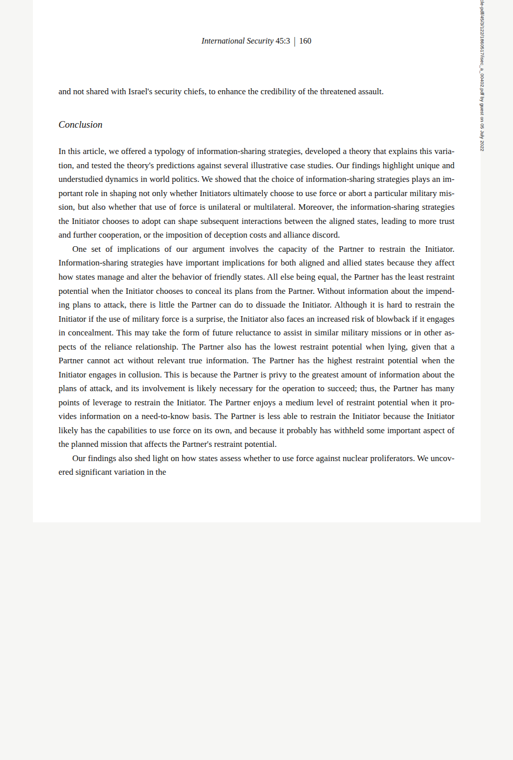Downloaded from http://direct.mit.edu/isec/article-pdf/45/3/122/1860517/isec_a_00402.pdf by guest on 05 July 2022
International Security 45:3|160
and not shared with Israel's security chiefs, to enhance the credibility of the threatened assault.
Conclusion
In this article, we offered a typology of information-sharing strategies, developed a theory that explains this variation, and tested the theory's predictions against several illustrative case studies. Our findings highlight unique and understudied dynamics in world politics. We showed that the choice of information-sharing strategies plays an important role in shaping not only whether Initiators ultimately choose to use force or abort a particular military mission, but also whether that use of force is unilateral or multilateral. Moreover, the information-sharing strategies the Initiator chooses to adopt can shape subsequent interactions between the aligned states, leading to more trust and further cooperation, or the imposition of deception costs and alliance discord.
One set of implications of our argument involves the capacity of the Partner to restrain the Initiator. Information-sharing strategies have important implications for both aligned and allied states because they affect how states manage and alter the behavior of friendly states. All else being equal, the Partner has the least restraint potential when the Initiator chooses to conceal its plans from the Partner. Without information about the impending plans to attack, there is little the Partner can do to dissuade the Initiator. Although it is hard to restrain the Initiator if the use of military force is a surprise, the Initiator also faces an increased risk of blowback if it engages in concealment. This may take the form of future reluctance to assist in similar military missions or in other aspects of the reliance relationship. The Partner also has the lowest restraint potential when lying, given that a Partner cannot act without relevant true information. The Partner has the highest restraint potential when the Initiator engages in collusion. This is because the Partner is privy to the greatest amount of information about the plans of attack, and its involvement is likely necessary for the operation to succeed; thus, the Partner has many points of leverage to restrain the Initiator. The Partner enjoys a medium level of restraint potential when it provides information on a need-to-know basis. The Partner is less able to restrain the Initiator because the Initiator likely has the capabilities to use force on its own, and because it probably has withheld some important aspect of the planned mission that affects the Partner's restraint potential.
Our findings also shed light on how states assess whether to use force against nuclear proliferators. We uncovered significant variation in the